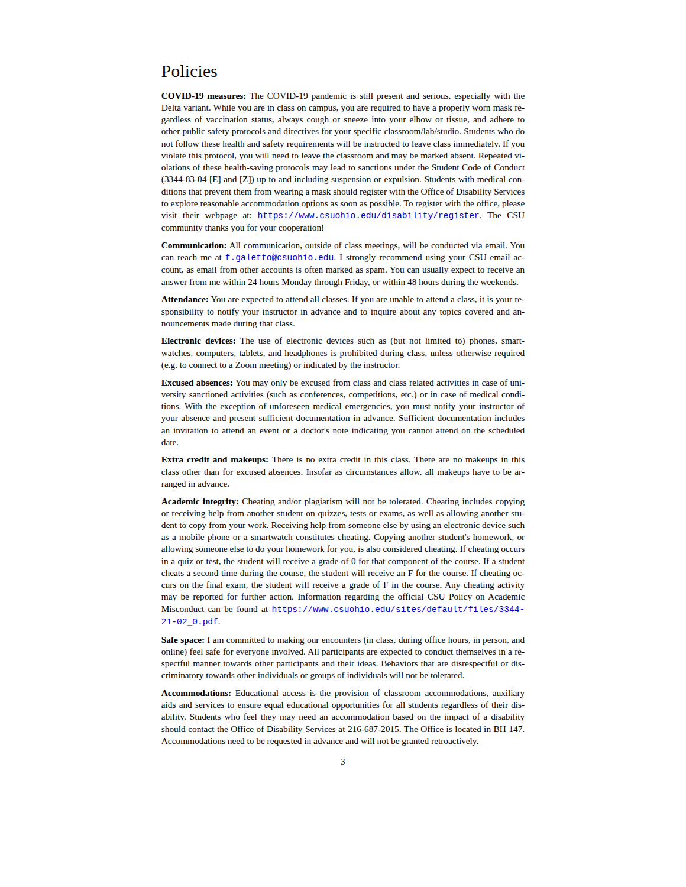Policies
COVID-19 measures: The COVID-19 pandemic is still present and serious, especially with the Delta variant. While you are in class on campus, you are required to have a properly worn mask regardless of vaccination status, always cough or sneeze into your elbow or tissue, and adhere to other public safety protocols and directives for your specific classroom/lab/studio. Students who do not follow these health and safety requirements will be instructed to leave class immediately. If you violate this protocol, you will need to leave the classroom and may be marked absent. Repeated violations of these health-saving protocols may lead to sanctions under the Student Code of Conduct (3344-83-04 [E] and [Z]) up to and including suspension or expulsion. Students with medical conditions that prevent them from wearing a mask should register with the Office of Disability Services to explore reasonable accommodation options as soon as possible. To register with the office, please visit their webpage at: https://www.csuohio.edu/disability/register. The CSU community thanks you for your cooperation!
Communication: All communication, outside of class meetings, will be conducted via email. You can reach me at f.galetto@csuohio.edu. I strongly recommend using your CSU email account, as email from other accounts is often marked as spam. You can usually expect to receive an answer from me within 24 hours Monday through Friday, or within 48 hours during the weekends.
Attendance: You are expected to attend all classes. If you are unable to attend a class, it is your responsibility to notify your instructor in advance and to inquire about any topics covered and announcements made during that class.
Electronic devices: The use of electronic devices such as (but not limited to) phones, smartwatches, computers, tablets, and headphones is prohibited during class, unless otherwise required (e.g. to connect to a Zoom meeting) or indicated by the instructor.
Excused absences: You may only be excused from class and class related activities in case of university sanctioned activities (such as conferences, competitions, etc.) or in case of medical conditions. With the exception of unforeseen medical emergencies, you must notify your instructor of your absence and present sufficient documentation in advance. Sufficient documentation includes an invitation to attend an event or a doctor's note indicating you cannot attend on the scheduled date.
Extra credit and makeups: There is no extra credit in this class. There are no makeups in this class other than for excused absences. Insofar as circumstances allow, all makeups have to be arranged in advance.
Academic integrity: Cheating and/or plagiarism will not be tolerated. Cheating includes copying or receiving help from another student on quizzes, tests or exams, as well as allowing another student to copy from your work. Receiving help from someone else by using an electronic device such as a mobile phone or a smartwatch constitutes cheating. Copying another student's homework, or allowing someone else to do your homework for you, is also considered cheating. If cheating occurs in a quiz or test, the student will receive a grade of 0 for that component of the course. If a student cheats a second time during the course, the student will receive an F for the course. If cheating occurs on the final exam, the student will receive a grade of F in the course. Any cheating activity may be reported for further action. Information regarding the official CSU Policy on Academic Misconduct can be found at https://www.csuohio.edu/sites/default/files/3344-21-02_0.pdf.
Safe space: I am committed to making our encounters (in class, during office hours, in person, and online) feel safe for everyone involved. All participants are expected to conduct themselves in a respectful manner towards other participants and their ideas. Behaviors that are disrespectful or discriminatory towards other individuals or groups of individuals will not be tolerated.
Accommodations: Educational access is the provision of classroom accommodations, auxiliary aids and services to ensure equal educational opportunities for all students regardless of their disability. Students who feel they may need an accommodation based on the impact of a disability should contact the Office of Disability Services at 216-687-2015. The Office is located in BH 147. Accommodations need to be requested in advance and will not be granted retroactively.
3